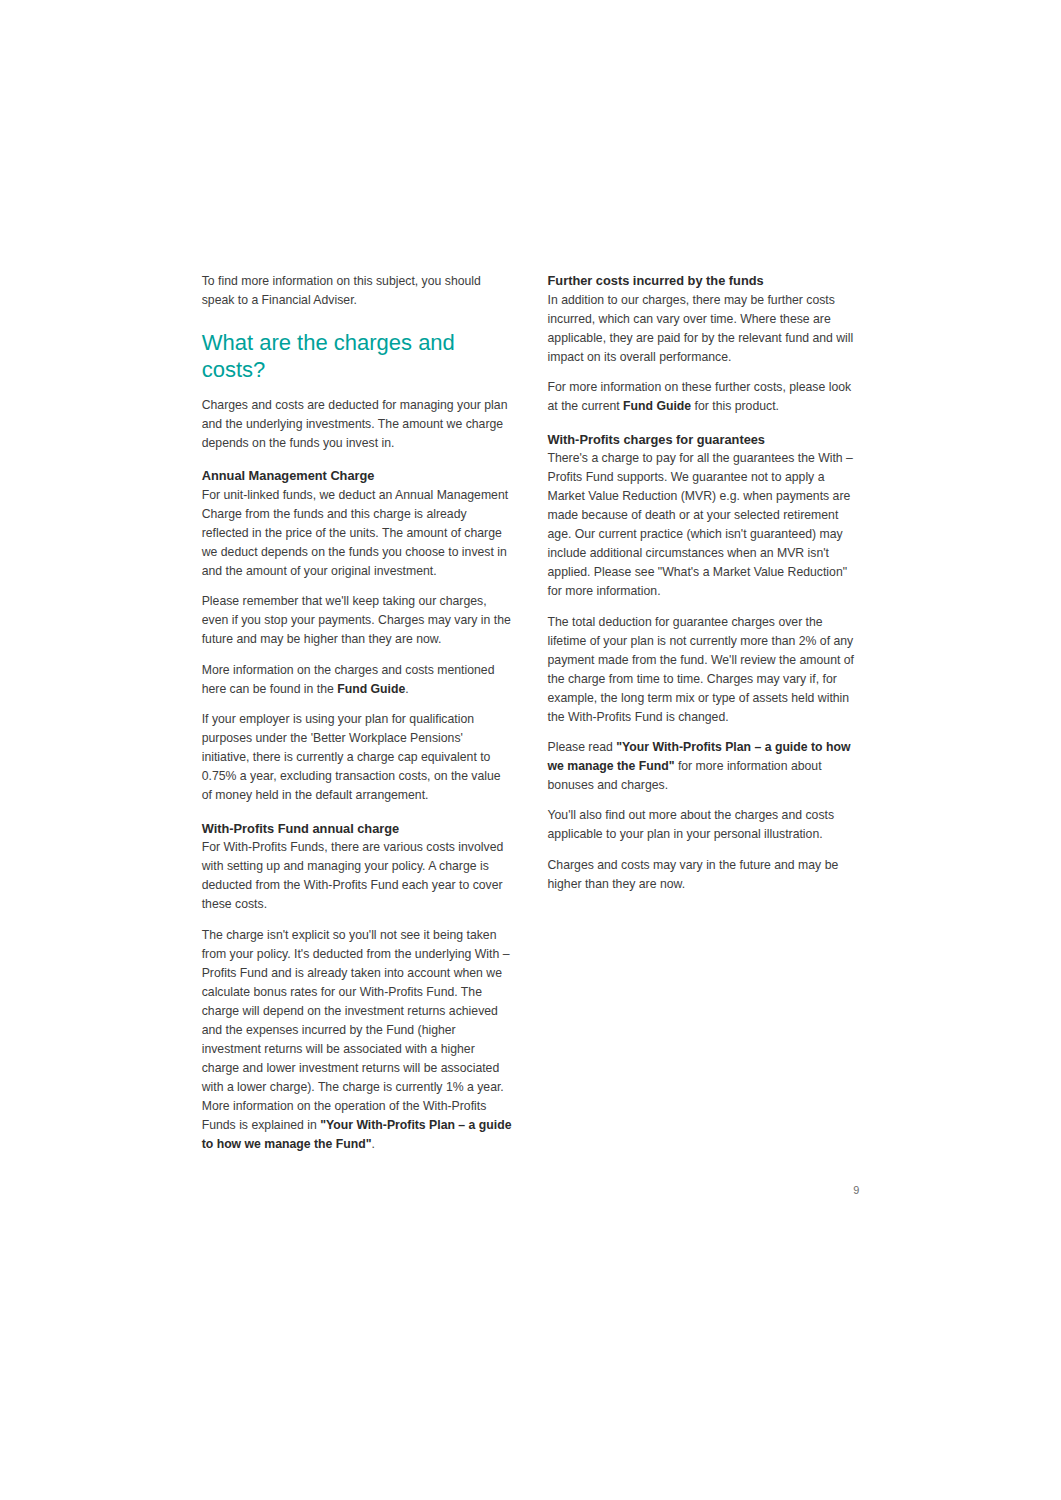To find more information on this subject, you should speak to a Financial Adviser.
What are the charges and costs?
Charges and costs are deducted for managing your plan and the underlying investments. The amount we charge depends on the funds you invest in.
Annual Management Charge
For unit-linked funds, we deduct an Annual Management Charge from the funds and this charge is already reflected in the price of the units. The amount of charge we deduct depends on the funds you choose to invest in and the amount of your original investment.
Please remember that we'll keep taking our charges, even if you stop your payments. Charges may vary in the future and may be higher than they are now.
More information on the charges and costs mentioned here can be found in the Fund Guide.
If your employer is using your plan for qualification purposes under the 'Better Workplace Pensions' initiative, there is currently a charge cap equivalent to 0.75% a year, excluding transaction costs, on the value of money held in the default arrangement.
With-Profits Fund annual charge
For With-Profits Funds, there are various costs involved with setting up and managing your policy. A charge is deducted from the With-Profits Fund each year to cover these costs.
The charge isn't explicit so you'll not see it being taken from your policy. It's deducted from the underlying With – Profits Fund and is already taken into account when we calculate bonus rates for our With-Profits Fund. The charge will depend on the investment returns achieved and the expenses incurred by the Fund (higher investment returns will be associated with a higher charge and lower investment returns will be associated with a lower charge). The charge is currently 1% a year. More information on the operation of the With-Profits Funds is explained in "Your With-Profits Plan – a guide to how we manage the Fund".
Further costs incurred by the funds
In addition to our charges, there may be further costs incurred, which can vary over time. Where these are applicable, they are paid for by the relevant fund and will impact on its overall performance.
For more information on these further costs, please look at the current Fund Guide for this product.
With-Profits charges for guarantees
There's a charge to pay for all the guarantees the With – Profits Fund supports. We guarantee not to apply a Market Value Reduction (MVR) e.g. when payments are made because of death or at your selected retirement age. Our current practice (which isn't guaranteed) may include additional circumstances when an MVR isn't applied. Please see "What's a Market Value Reduction" for more information.
The total deduction for guarantee charges over the lifetime of your plan is not currently more than 2% of any payment made from the fund. We'll review the amount of the charge from time to time. Charges may vary if, for example, the long term mix or type of assets held within the With-Profits Fund is changed.
Please read "Your With-Profits Plan – a guide to how we manage the Fund" for more information about bonuses and charges.
You'll also find out more about the charges and costs applicable to your plan in your personal illustration.
Charges and costs may vary in the future and may be higher than they are now.
9